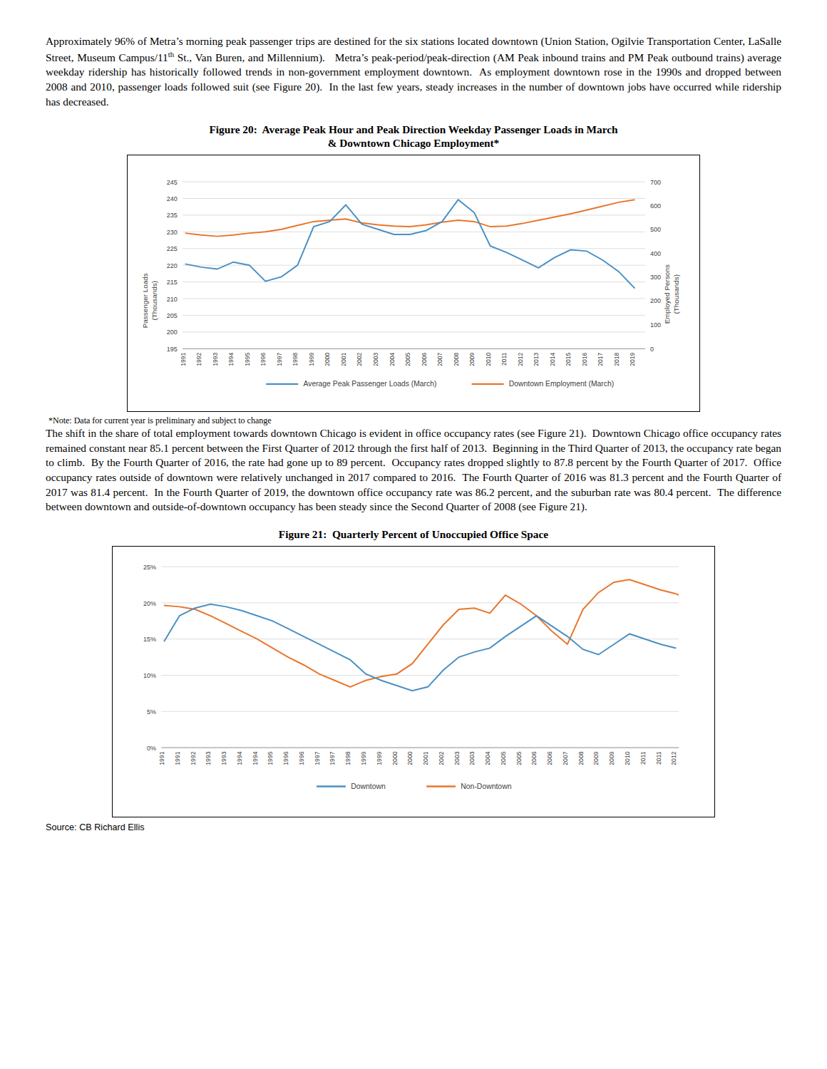Approximately 96% of Metra’s morning peak passenger trips are destined for the six stations located downtown (Union Station, Ogilvie Transportation Center, LaSalle Street, Museum Campus/11th St., Van Buren, and Millennium). Metra’s peak-period/peak-direction (AM Peak inbound trains and PM Peak outbound trains) average weekday ridership has historically followed trends in non-government employment downtown. As employment downtown rose in the 1990s and dropped between 2008 and 2010, passenger loads followed suit (see Figure 20). In the last few years, steady increases in the number of downtown jobs have occurred while ridership has decreased.
Figure 20: Average Peak Hour and Peak Direction Weekday Passenger Loads in March
& Downtown Chicago Employment*
Passenger Loads (Thousands) Employed Persons (Thousands) 245 240 235 230 225 220 215 210 205 200 195 700 600 500 400 300 200 100 0 1991 1992 1993 1994 1995 1996 1997 1998 1999 2000 2001 2002 2003 2004 2005 2006 2007 2008 2009 2010 2011 2012 2013 2014 2015 2016 2017 2018 2019 Average Peak Passenger Loads (March) Downtown Employment (March)
*Note: Data for current year is preliminary and subject to change
The shift in the share of total employment towards downtown Chicago is evident in office occupancy rates (see Figure 21). Downtown Chicago office occupancy rates remained constant near 85.1 percent between the First Quarter of 2012 through the first half of 2013. Beginning in the Third Quarter of 2013, the occupancy rate began to climb. By the Fourth Quarter of 2016, the rate had gone up to 89 percent. Occupancy rates dropped slightly to 87.8 percent by the Fourth Quarter of 2017. Office occupancy rates outside of downtown were relatively unchanged in 2017 compared to 2016. The Fourth Quarter of 2016 was 81.3 percent and the Fourth Quarter of 2017 was 81.4 percent. In the Fourth Quarter of 2019, the downtown office occupancy rate was 86.2 percent, and the suburban rate was 80.4 percent. The difference between downtown and outside-of-downtown occupancy has been steady since the Second Quarter of 2008 (see Figure 21).
Figure 21: Quarterly Percent of Unoccupied Office Space
25% 20% 15% 10% 5% 0% 1991 1991 1992 1993 1993 1994 1994 1995 1996 1996 1997 1997 1998 1999 1999 2000 2000 2001 2002 2003 2003 2004 2005 2005 2006 2006 2007 2008 2009 2009 2010 2011 2011 2012 Downtown Non-Downtown
Source: CB Richard Ellis